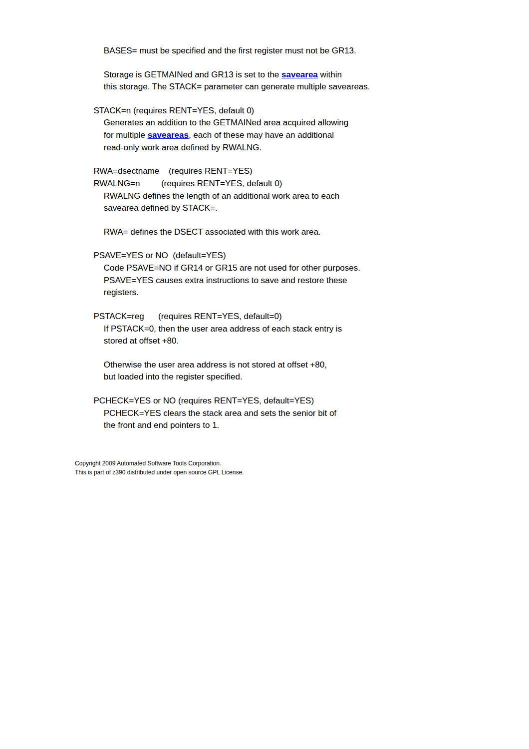BASES= must be specified and the first register must not be GR13.
Storage is GETMAINed and GR13 is set to the savearea within
this storage. The STACK= parameter can generate multiple saveareas.
STACK=n (requires RENT=YES, default 0)
Generates an addition to the GETMAINed area acquired allowing
for multiple saveareas, each of these may have an additional
read-only work area defined by RWALNG.
RWA=dsectname (requires RENT=YES)
RWALNG=n (requires RENT=YES, default 0)
RWALNG defines the length of an additional work area to each
savearea defined by STACK=.
RWA= defines the DSECT associated with this work area.
PSAVE=YES or NO (default=YES)
Code PSAVE=NO if GR14 or GR15 are not used for other purposes.
PSAVE=YES causes extra instructions to save and restore these
registers.
PSTACK=reg (requires RENT=YES, default=0)
If PSTACK=0, then the user area address of each stack entry is
stored at offset +80.
Otherwise the user area address is not stored at offset +80,
but loaded into the register specified.
PCHECK=YES or NO (requires RENT=YES, default=YES)
PCHECK=YES clears the stack area and sets the senior bit of
the front and end pointers to 1.
Copyright 2009 Automated Software Tools Corporation.
This is part of z390 distributed under open source GPL License.